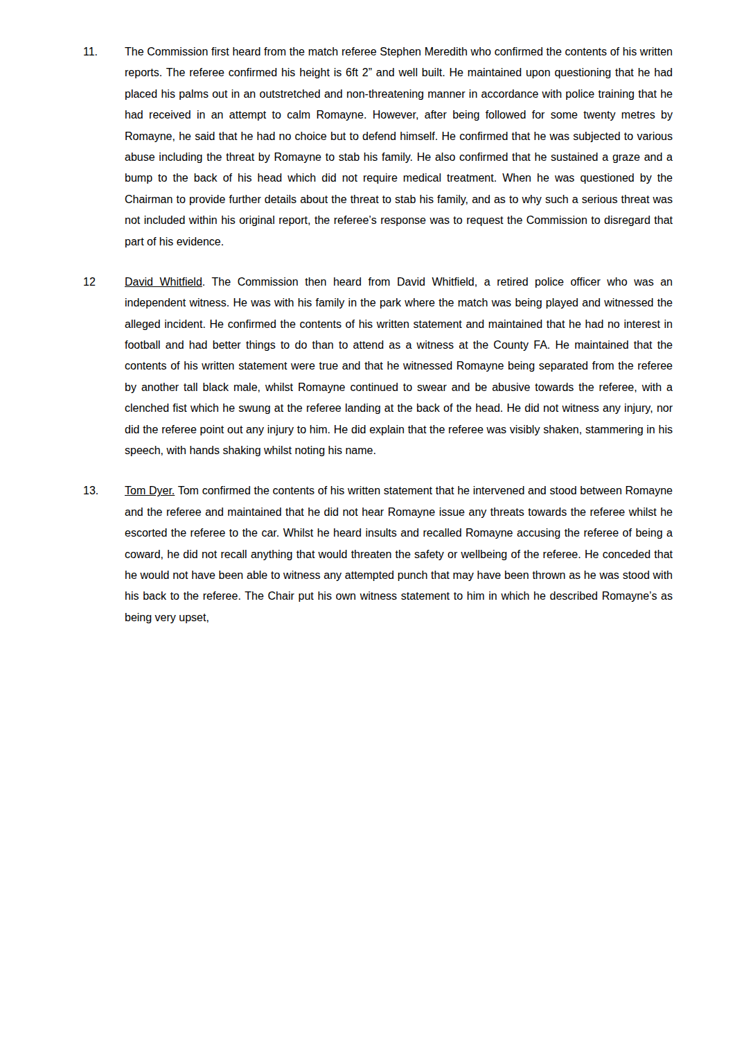11.
The Commission first heard from the match referee Stephen Meredith who confirmed the contents of his written reports. The referee confirmed his height is 6ft 2” and well built. He maintained upon questioning that he had placed his palms out in an outstretched and non-threatening manner in accordance with police training that he had received in an attempt to calm Romayne. However, after being followed for some twenty metres by Romayne, he said that he had no choice but to defend himself. He confirmed that he was subjected to various abuse including the threat by Romayne to stab his family. He also confirmed that he sustained a graze and a bump to the back of his head which did not require medical treatment. When he was questioned by the Chairman to provide further details about the threat to stab his family, and as to why such a serious threat was not included within his original report, the referee’s response was to request the Commission to disregard that part of his evidence.
12
David Whitfield. The Commission then heard from David Whitfield, a retired police officer who was an independent witness. He was with his family in the park where the match was being played and witnessed the alleged incident. He confirmed the contents of his written statement and maintained that he had no interest in football and had better things to do than to attend as a witness at the County FA. He maintained that the contents of his written statement were true and that he witnessed Romayne being separated from the referee by another tall black male, whilst Romayne continued to swear and be abusive towards the referee, with a clenched fist which he swung at the referee landing at the back of the head. He did not witness any injury, nor did the referee point out any injury to him. He did explain that the referee was visibly shaken, stammering in his speech, with hands shaking whilst noting his name.
13.
Tom Dyer. Tom confirmed the contents of his written statement that he intervened and stood between Romayne and the referee and maintained that he did not hear Romayne issue any threats towards the referee whilst he escorted the referee to the car. Whilst he heard insults and recalled Romayne accusing the referee of being a coward, he did not recall anything that would threaten the safety or wellbeing of the referee. He conceded that he would not have been able to witness any attempted punch that may have been thrown as he was stood with his back to the referee. The Chair put his own witness statement to him in which he described Romayne’s as being very upset,